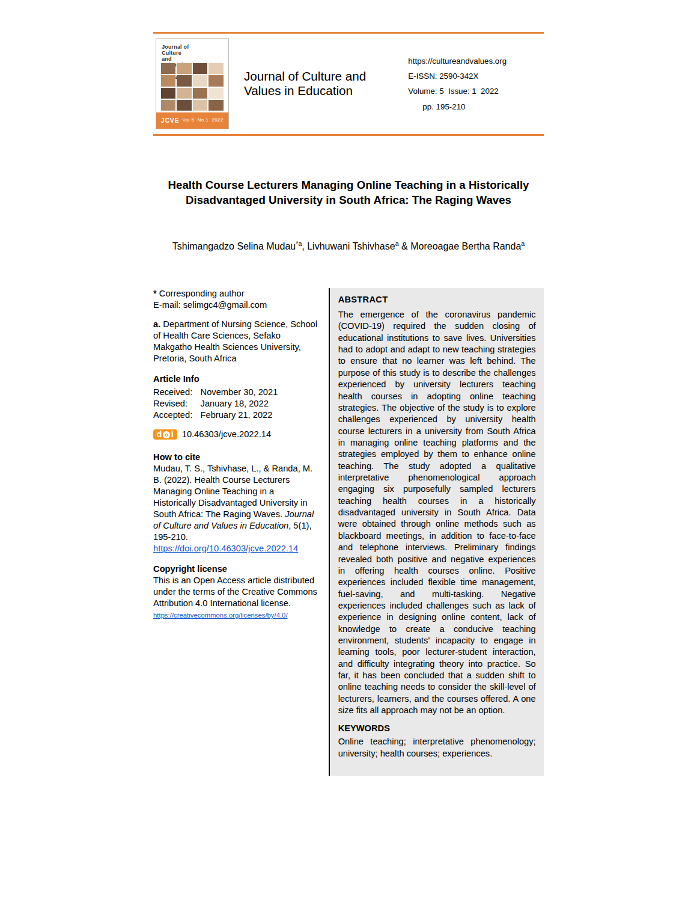Journal of
Culture
and
Values in
Education
JCVE Vol 5 No 1 2022
Journal of Culture and Values in Education
https://cultureandvalues.org
E-ISSN: 2590-342X
Volume: 5 Issue: 1 2022
pp. 195-210
Health Course Lecturers Managing Online Teaching in a Historically Disadvantaged University in South Africa: The Raging Waves
Tshimangadzo Selina Mudau*a, Livhuwani Tshivhasea & Moreoagae Bertha Randaa
* Corresponding author
E-mail: selimgc4@gmail.com
a. Department of Nursing Science, School of Health Care Sciences, Sefako Makgatho Health Sciences University, Pretoria, South Africa
Article Info
| Received: | November 30, 2021 |
| Revised: | January 18, 2022 |
| Accepted: | February 21, 2022 |
doi 10.46303/jcve.2022.14
How to cite
Mudau, T. S., Tshivhase, L., & Randa, M. B. (2022). Health Course Lecturers Managing Online Teaching in a Historically Disadvantaged University in South Africa: The Raging Waves. Journal of Culture and Values in Education, 5(1), 195-210.
https://doi.org/10.46303/jcve.2022.14
Copyright license
This is an Open Access article distributed under the terms of the Creative Commons Attribution 4.0 International license.
https://creativecommons.org/licenses/by/4.0/
ABSTRACT
The emergence of the coronavirus pandemic (COVID-19) required the sudden closing of educational institutions to save lives. Universities had to adopt and adapt to new teaching strategies to ensure that no learner was left behind. The purpose of this study is to describe the challenges experienced by university lecturers teaching health courses in adopting online teaching strategies. The objective of the study is to explore challenges experienced by university health course lecturers in a university from South Africa in managing online teaching platforms and the strategies employed by them to enhance online teaching. The study adopted a qualitative interpretative phenomenological approach engaging six purposefully sampled lecturers teaching health courses in a historically disadvantaged university in South Africa. Data were obtained through online methods such as blackboard meetings, in addition to face-to-face and telephone interviews. Preliminary findings revealed both positive and negative experiences in offering health courses online. Positive experiences included flexible time management, fuel-saving, and multi-tasking. Negative experiences included challenges such as lack of experience in designing online content, lack of knowledge to create a conducive teaching environment, students' incapacity to engage in learning tools, poor lecturer-student interaction, and difficulty integrating theory into practice. So far, it has been concluded that a sudden shift to online teaching needs to consider the skill-level of lecturers, learners, and the courses offered. A one size fits all approach may not be an option.
KEYWORDS
Online teaching; interpretative phenomenology; university; health courses; experiences.